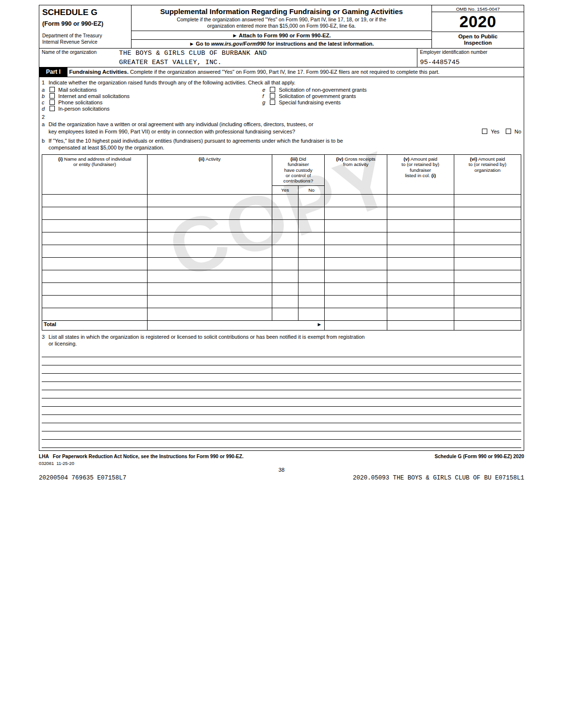COPY
| SCHEDULE G (Form 990 or 990-EZ) Department of the Treasury Internal Revenue Service | Supplemental Information Regarding Fundraising or Gaming Activities Complete if the organization answered "Yes" on Form 990, Part IV, line 17, 18, or 19, or if the organization entered more than $15,000 on Form 990-EZ, line 6a. ► Attach to Form 990 or Form 990-EZ. ► Go to www.irs.gov/Form990 for instructions and the latest information. | OMB No. 1545-0047 2020 Open to Public Inspection |
| Name of the organization | THE BOYS & GIRLS CLUB OF BURBANK AND | Employer identification number |
| | GREATER EAST VALLEY, INC. | 95-4485745 |
| Part I | Fundraising Activities. Complete if the organization answered "Yes" on Form 990, Part IV, line 17. Form 990-EZ filers are not required to complete this part. |
1 Indicate whether the organization raised funds through any of the following activities. Check all that apply.
a Mail solicitations
e Solicitation of non-government grants
b Internet and email solicitations
f Solicitation of government grants
c Phone solicitations
g Special fundraising events
d In-person solicitations
2 a Did the organization have a written or oral agreement with any individual (including officers, directors, trustees, or Yes No key employees listed in Form 990, Part VII) or entity in connection with professional fundraising services?
b If "Yes," list the 10 highest paid individuals or entities (fundraisers) pursuant to agreements under which the fundraiser is to be compensated at least $5,000 by the organization.
| (i) Name and address of individual or entity (fundraiser) | (ii) Activity | (iii) Did fundraiser have custody or control of contributions? | (iv) Gross receipts from activity | (v) Amount paid to (or retained by) fundraiser listed in col. (i) | (vi) Amount paid to (or retained by) organization |
| --- | --- | --- | --- | --- | --- |
| Yes | No |
| Total | ► | | | |
3 List all states in which the organization is registered or licensed to solicit contributions or has been notified it is exempt from registration or licensing.
LHA For Paperwork Reduction Act Notice, see the Instructions for Form 990 or 990-EZ.
Schedule G (Form 990 or 990-EZ) 2020
032081 11-25-20
38
20200504 769635 E07158L7 2020.05093 THE BOYS & GIRLS CLUB OF BU E07158L1